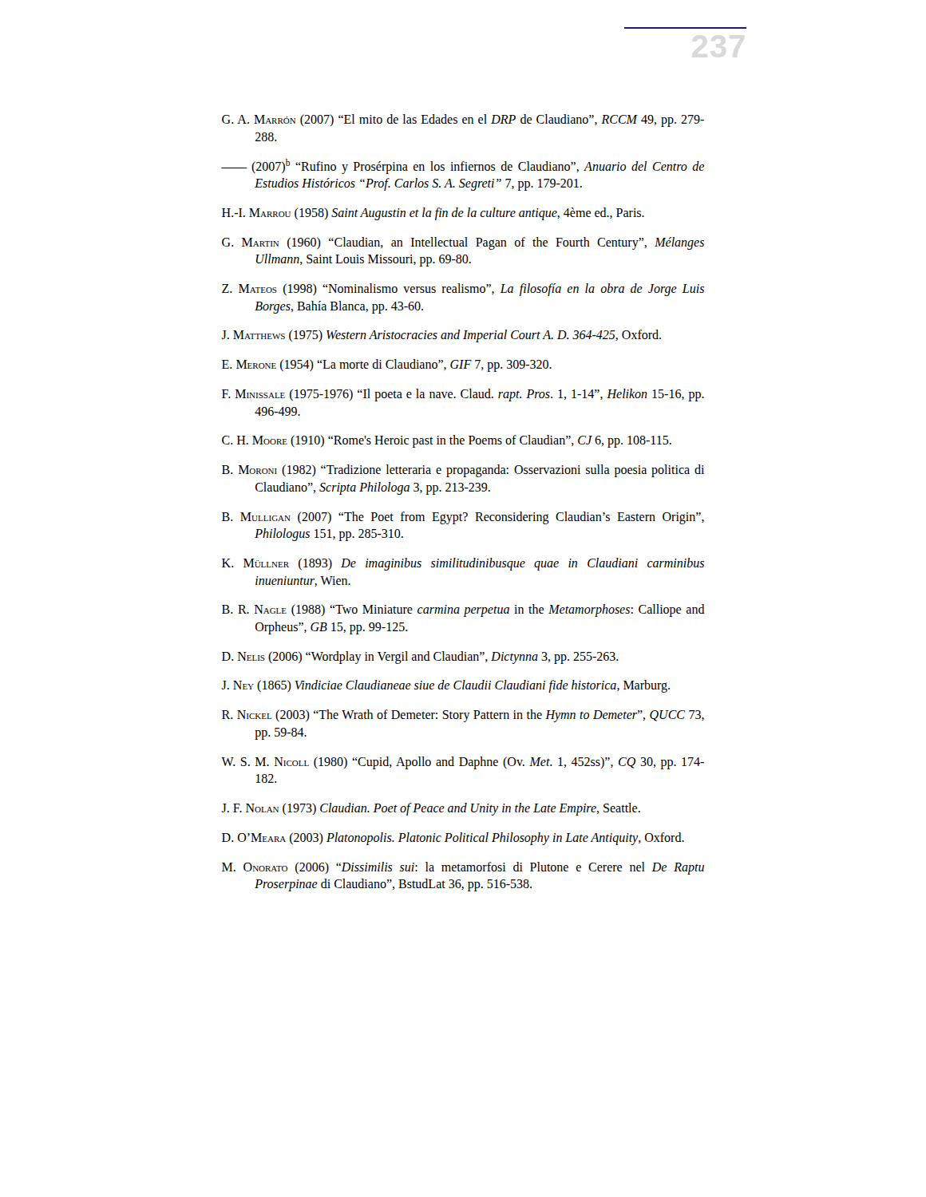237
G. A. Marrón (2007) “El mito de las Edades en el DRP de Claudiano”, RCCM 49, pp. 279-288.
—— (2007)b “Rufino y Prosérpina en los infiernos de Claudiano”, Anuario del Centro de Estudios Históricos “Prof. Carlos S. A. Segreti” 7, pp. 179-201.
H.-I. Marrou (1958) Saint Augustin et la fin de la culture antique, 4ème ed., Paris.
G. Martin (1960) “Claudian, an Intellectual Pagan of the Fourth Century”, Mélanges Ullmann, Saint Louis Missouri, pp. 69-80.
Z. Mateos (1998) “Nominalismo versus realismo”, La filosofía en la obra de Jorge Luis Borges, Bahía Blanca, pp. 43-60.
J. Matthews (1975) Western Aristocracies and Imperial Court A. D. 364-425, Oxford.
E. Merone (1954) “La morte di Claudiano”, GIF 7, pp. 309-320.
F. Minissale (1975-1976) “Il poeta e la nave. Claud. rapt. Pros. 1, 1-14”, Helikon 15-16, pp. 496-499.
C. H. Moore (1910) “Rome's Heroic past in the Poems of Claudian”, CJ 6, pp. 108-115.
B. Moroni (1982) “Tradizione letteraria e propaganda: Osservazioni sulla poesia politica di Claudiano”, Scripta Philologa 3, pp. 213-239.
B. Mulligan (2007) “The Poet from Egypt? Reconsidering Claudian’s Eastern Origin”, Philologus 151, pp. 285-310.
K. Müllner (1893) De imaginibus similitudinibusque quae in Claudiani carminibus inueniuntur, Wien.
B. R. Nagle (1988) “Two Miniature carmina perpetua in the Metamorphoses: Calliope and Orpheus”, GB 15, pp. 99-125.
D. Nelis (2006) “Wordplay in Vergil and Claudian”, Dictynna 3, pp. 255-263.
J. Ney (1865) Vindiciae Claudianeae siue de Claudii Claudiani fide historica, Marburg.
R. Nickel (2003) “The Wrath of Demeter: Story Pattern in the Hymn to Demeter”, QUCC 73, pp. 59-84.
W. S. M. Nicoll (1980) “Cupid, Apollo and Daphne (Ov. Met. 1, 452ss)”, CQ 30, pp. 174-182.
J. F. Nolan (1973) Claudian. Poet of Peace and Unity in the Late Empire, Seattle.
D. O’Meara (2003) Platonopolis. Platonic Political Philosophy in Late Antiquity, Oxford.
M. Onorato (2006) “Dissimilis sui: la metamorfosi di Plutone e Cerere nel De Raptu Proserpinae di Claudiano”, BstudLat 36, pp. 516-538.